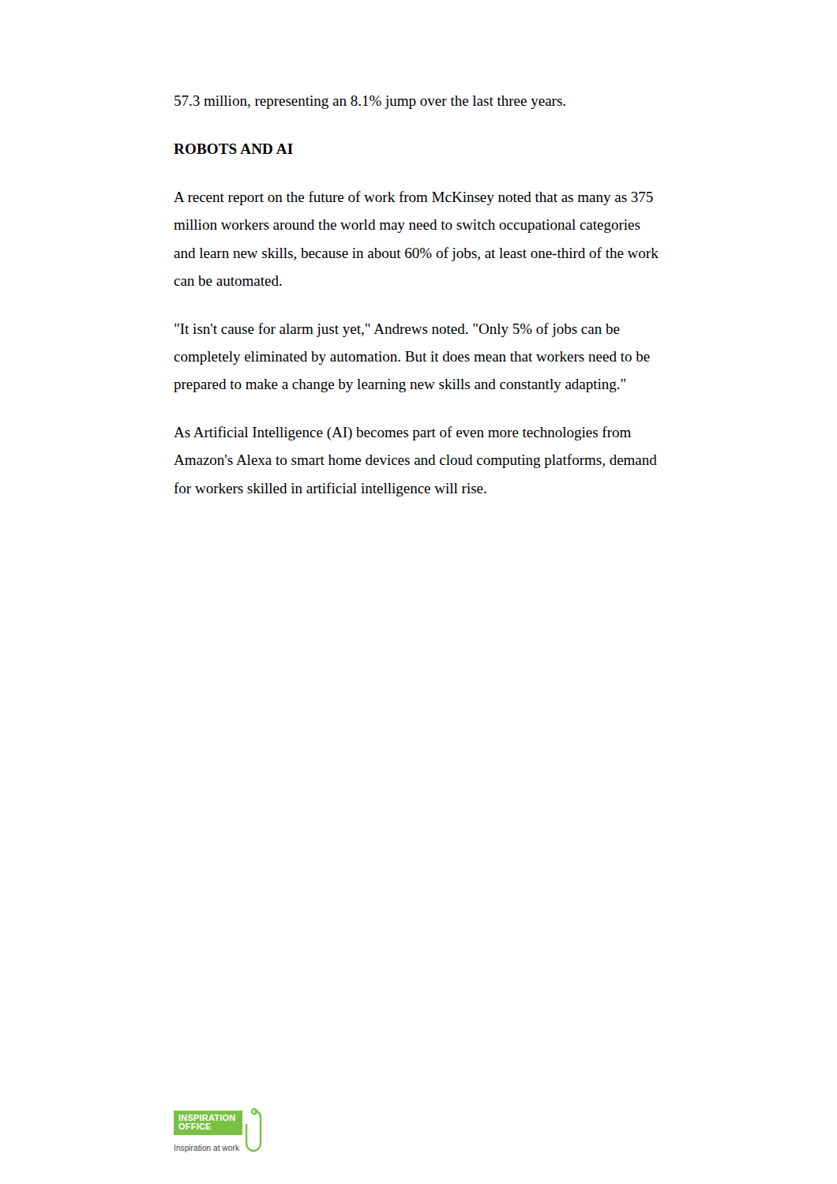57.3 million, representing an 8.1% jump over the last three years.
ROBOTS AND AI
A recent report on the future of work from McKinsey noted that as many as 375 million workers around the world may need to switch occupational categories and learn new skills, because in about 60% of jobs, at least one-third of the work can be automated.
"It isn't cause for alarm just yet," Andrews noted. "Only 5% of jobs can be completely eliminated by automation. But it does mean that workers need to be prepared to make a change by learning new skills and constantly adapting."
As Artificial Intelligence (AI) becomes part of even more technologies from Amazon's Alexa to smart home devices and cloud computing platforms, demand for workers skilled in artificial intelligence will rise.
INSPIRATION OFFICE
Inspiration at work